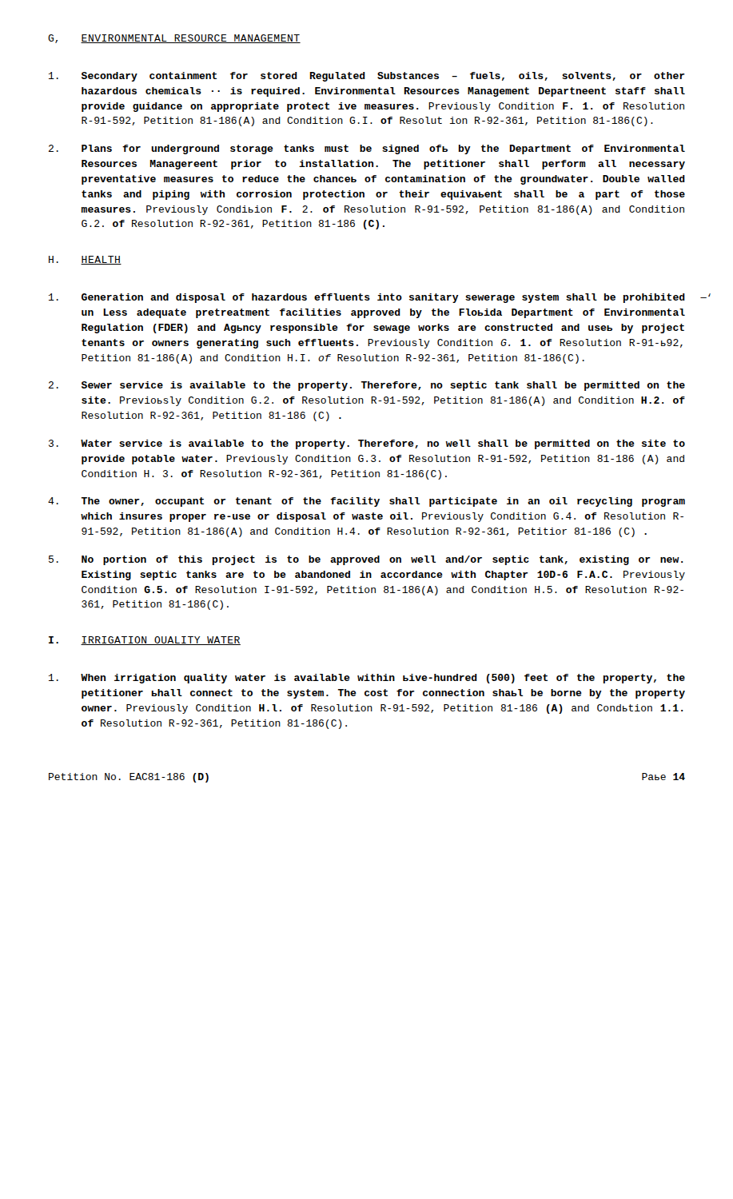G,
ENVIRONMENTAL RESOURCE MANAGEMENT
1. Secondary containment for stored Regulated Substancеs – fuels, oils, solvents, or other hazardous chemicals ·· is required. Environmental Resources Management Departnеent staff shall provide guidance on appropriate protect ive measures. Previously Condition F. 1. of Resolution R-91-592, Petition 81-186(A) and Condition G.I. of Resolut ion R-92-361, Petition 81-186(C).
2. Plans for underground storage tanks must be signed ofь by the Department of Environmental Resources Managerеent prior to installation. The petitioner shall perform all necessary preventative measures to reduce the chanceь of contamination of the groundwater. Double walled tаnks and piping with corrosion protection or their equivaьent shall be a part of those measures. Previously Condiьion F. 2. of Resolution R-91-592, Petition 81-186(A) and Condition G.2. of Resolution R-92-361, Petition 81-186 (C).
H.
HEALTH
1. Generation and disposal of hazardous effluents into sanitary sewerage system shall be prohibited un Less adequate pretreatment facilities approved by the Floьida Department of Environmental Regulation (FDER) and Agьncy responsible for sewage works are constructed and useь by project tenants or owners generating such efflueнts. Previously Condition G. 1. of Resolution R-91-ь92, Petition 81-186(A) and Condition H.I. of Resolution R-92-361, Petition 81-186(C). —‘
2. Sewer service is available to the property. Therefore, no septic tank shall be permitted on the site. Previoьsly Condition G.2. of Resolution R-91-592, Petition 81-186(A) and Condition H.2. of Resolution R-92-361, Petition 81-186 (C) .
3. Water service is available to the property. Therefore, no well shall be permitted on the site to provide potable water. Previously Condition G.3. of Resolution R-91-592, Petition 81-186 (A) and Condition H. 3. of Resolution R-92-361, Petition 81-186(C).
4. The owner, occupant or tenant of the facility shall participate in an oil recycling program which insures proper re-use or disposal of waste oil. Previously Condition G.4. of Resolution R-91-592, Petition 81-186(A) and Condition H.4. of Resolution R-92-361, Petitior 81-186 (C) .
5. No portion of this project is to be approved on well and/or septic tank, existing or new. Existing sеptic tanks are to be abandoned in accordance with Chapter 10D-6 F.A.C. Previously Condition G.5. of Resolution I-91-592, Petition 81-186(A) and Condition H.5. of Resolution R-92-361, Petition 81-186(C).
I.
IRRIGATION OUALITY WATER
1. When irrigation quality water is available within ьive-hundred (500) feet of the property, the petitioner ьhall connect to the system. The cost for connection shaьl be borne by the property owner. Previously Condition H.l. of Resolution R-91-592, Petition 81-186 (A) and Condьtion 1.1. of Resolution R-92-361, Petition 81-186(C).
Petition No. EAC81-186 (D) Paьe 14